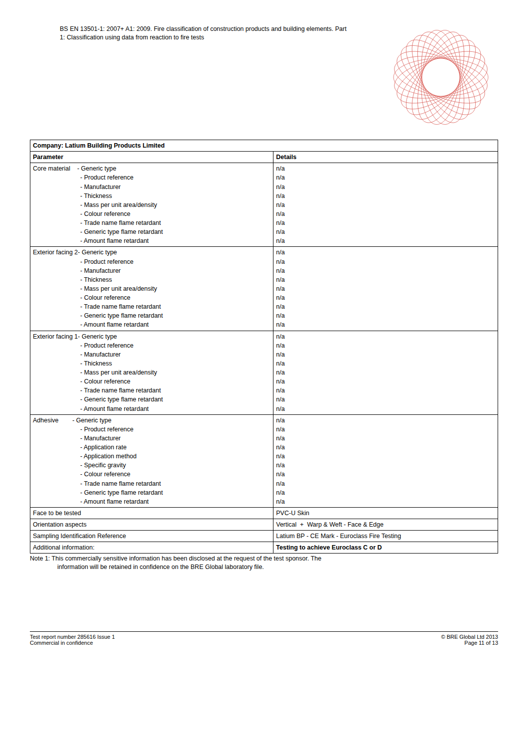BS EN 13501-1: 2007+ A1: 2009. Fire classification of construction products and building elements. Part 1: Classification using data from reaction to fire tests
| Company: Latium Building Products Limited |
| Parameter | Details |
| Core material - Generic type - Product reference - Manufacturer - Thickness - Mass per unit area/density - Colour reference - Trade name flame retardant - Generic type flame retardant - Amount flame retardant | n/a n/a n/a n/a n/a n/a n/a n/a n/a |
| Exterior facing 2- Generic type - Product reference - Manufacturer - Thickness - Mass per unit area/density - Colour reference - Trade name flame retardant - Generic type flame retardant - Amount flame retardant | n/a n/a n/a n/a n/a n/a n/a n/a n/a |
| Exterior facing 1- Generic type - Product reference - Manufacturer - Thickness - Mass per unit area/density - Colour reference - Trade name flame retardant - Generic type flame retardant - Amount flame retardant | n/a n/a n/a n/a n/a n/a n/a n/a n/a |
| Adhesive - Generic type - Product reference - Manufacturer - Application rate - Application method - Specific gravity - Colour reference - Trade name flame retardant - Generic type flame retardant - Amount flame retardant | n/a n/a n/a n/a n/a n/a n/a n/a n/a n/a |
| Face to be tested | PVC-U Skin |
| Orientation aspects | Vertical + Warp & Weft - Face & Edge |
| Sampling Identification Reference | Latium BP - CE Mark - Euroclass Fire Testing |
| Additional information: | Testing to achieve Euroclass C or D |
Note 1: This commercially sensitive information has been disclosed at the request of the test sponsor. The information will be retained in confidence on the BRE Global laboratory file.
Test report number 285616 Issue 1
Commercial in confidence
© BRE Global Ltd 2013
Page 11 of 13